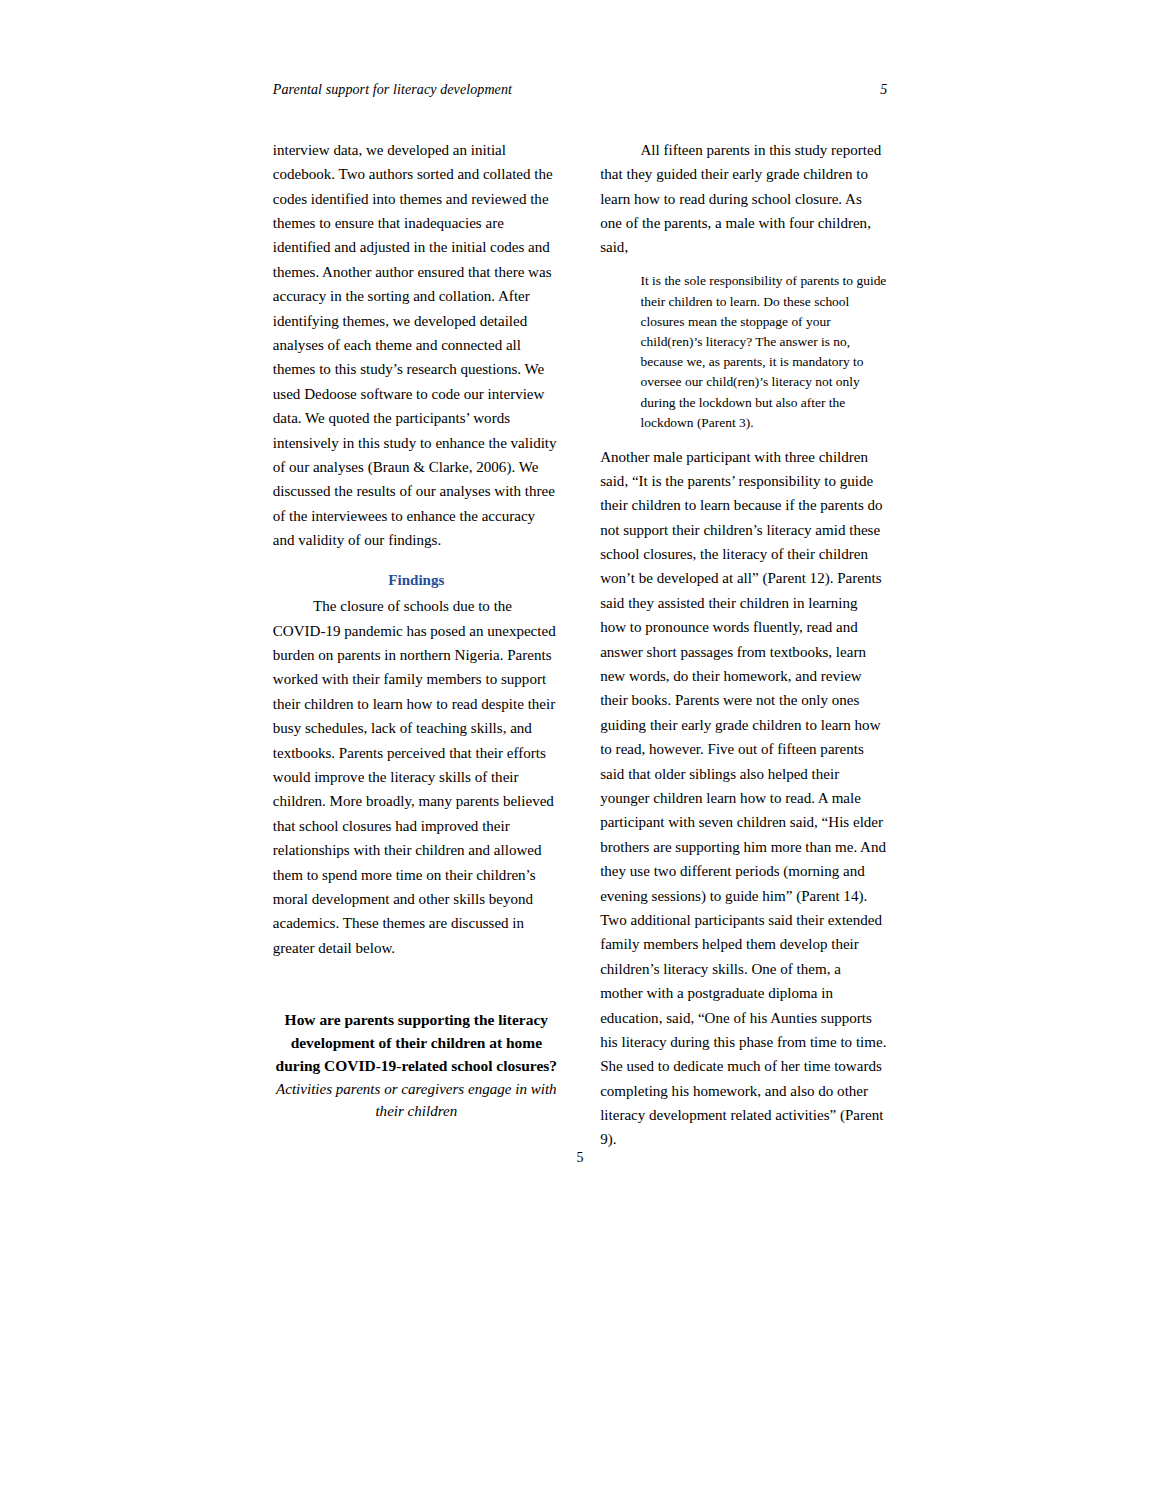Parental support for literacy development 5
interview data, we developed an initial codebook. Two authors sorted and collated the codes identified into themes and reviewed the themes to ensure that inadequacies are identified and adjusted in the initial codes and themes. Another author ensured that there was accuracy in the sorting and collation. After identifying themes, we developed detailed analyses of each theme and connected all themes to this study’s research questions. We used Dedoose software to code our interview data. We quoted the participants’ words intensively in this study to enhance the validity of our analyses (Braun & Clarke, 2006). We discussed the results of our analyses with three of the interviewees to enhance the accuracy and validity of our findings.
Findings
The closure of schools due to the COVID-19 pandemic has posed an unexpected burden on parents in northern Nigeria. Parents worked with their family members to support their children to learn how to read despite their busy schedules, lack of teaching skills, and textbooks. Parents perceived that their efforts would improve the literacy skills of their children. More broadly, many parents believed that school closures had improved their relationships with their children and allowed them to spend more time on their children’s moral development and other skills beyond academics. These themes are discussed in greater detail below.
How are parents supporting the literacy development of their children at home during COVID-19-related school closures?
Activities parents or caregivers engage in with their children
All fifteen parents in this study reported that they guided their early grade children to learn how to read during school closure. As one of the parents, a male with four children, said,
It is the sole responsibility of parents to guide their children to learn. Do these school closures mean the stoppage of your child(ren)’s literacy? The answer is no, because we, as parents, it is mandatory to oversee our child(ren)’s literacy not only during the lockdown but also after the lockdown (Parent 3).
Another male participant with three children said, “It is the parents’ responsibility to guide their children to learn because if the parents do not support their children’s literacy amid these school closures, the literacy of their children won’t be developed at all” (Parent 12). Parents said they assisted their children in learning how to pronounce words fluently, read and answer short passages from textbooks, learn new words, do their homework, and review their books. Parents were not the only ones guiding their early grade children to learn how to read, however. Five out of fifteen parents said that older siblings also helped their younger children learn how to read. A male participant with seven children said, “His elder brothers are supporting him more than me. And they use two different periods (morning and evening sessions) to guide him” (Parent 14). Two additional participants said their extended family members helped them develop their children’s literacy skills. One of them, a mother with a postgraduate diploma in education, said, “One of his Aunties supports his literacy during this phase from time to time. She used to dedicate much of her time towards completing his homework, and also do other literacy development related activities” (Parent 9).
5